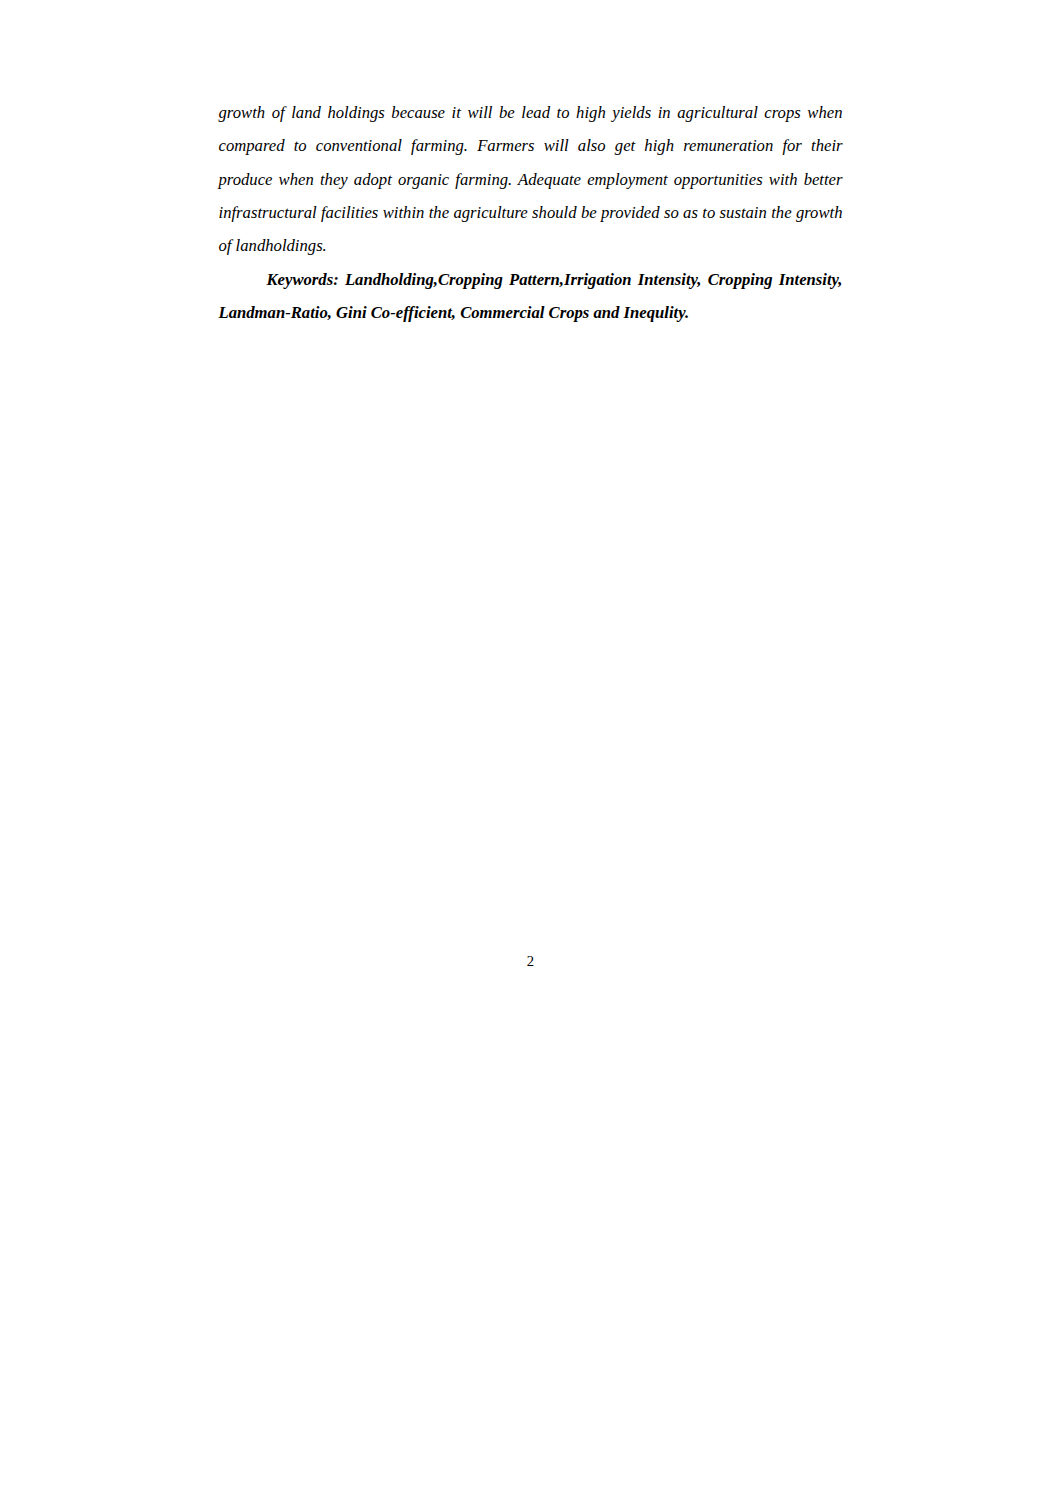growth of land holdings because it will be lead to high yields in agricultural crops when compared to conventional farming. Farmers will also get high remuneration for their produce when they adopt organic farming. Adequate employment opportunities with better infrastructural facilities within the agriculture should be provided so as to sustain the growth of landholdings.
Keywords: Landholding,Cropping Pattern,Irrigation Intensity, Cropping Intensity, Landman-Ratio, Gini Co-efficient, Commercial Crops and Inequlity.
2